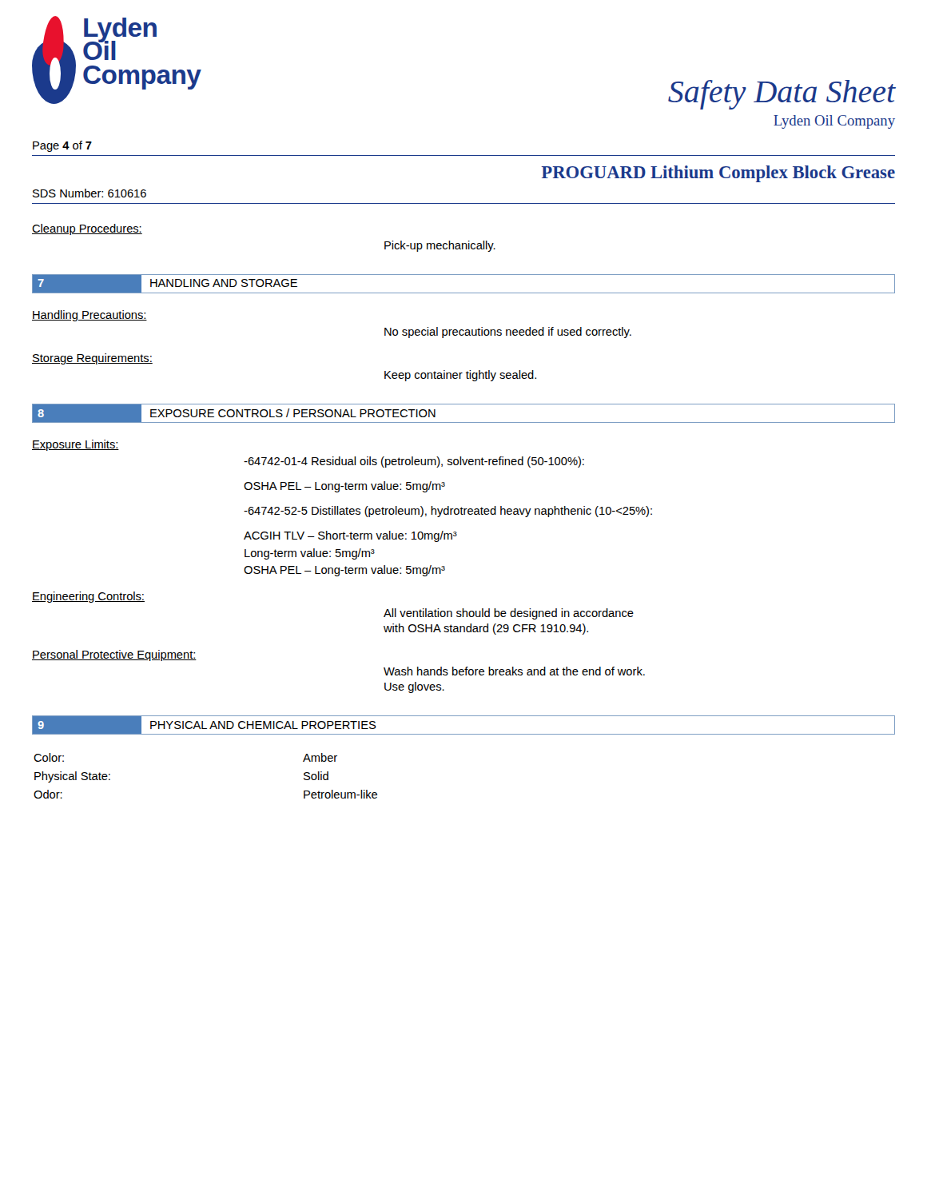Lyden Oil Company
Safety Data Sheet
Lyden Oil Company
Page 4 of 7
PROGUARD Lithium Complex Block Grease
SDS Number: 610616
Cleanup Procedures:
Pick-up mechanically.
7
HANDLING AND STORAGE
Handling Precautions:
No special precautions needed if used correctly.
Storage Requirements:
Keep container tightly sealed.
8
EXPOSURE CONTROLS / PERSONAL PROTECTION
Exposure Limits:
-64742-01-4 Residual oils (petroleum), solvent-refined (50-100%):
OSHA PEL – Long-term value: 5mg/m³
-64742-52-5 Distillates (petroleum), hydrotreated heavy naphthenic (10-<25%):
ACGIH TLV – Short-term value: 10mg/m³
Long-term value: 5mg/m³
OSHA PEL – Long-term value: 5mg/m³
Engineering Controls:
All ventilation should be designed in accordance
with OSHA standard (29 CFR 1910.94).
Personal Protective Equipment:
Wash hands before breaks and at the end of work.
Use gloves.
9
PHYSICAL AND CHEMICAL PROPERTIES
| Color: | Amber |
| Physical State: | Solid |
| Odor: | Petroleum-like |